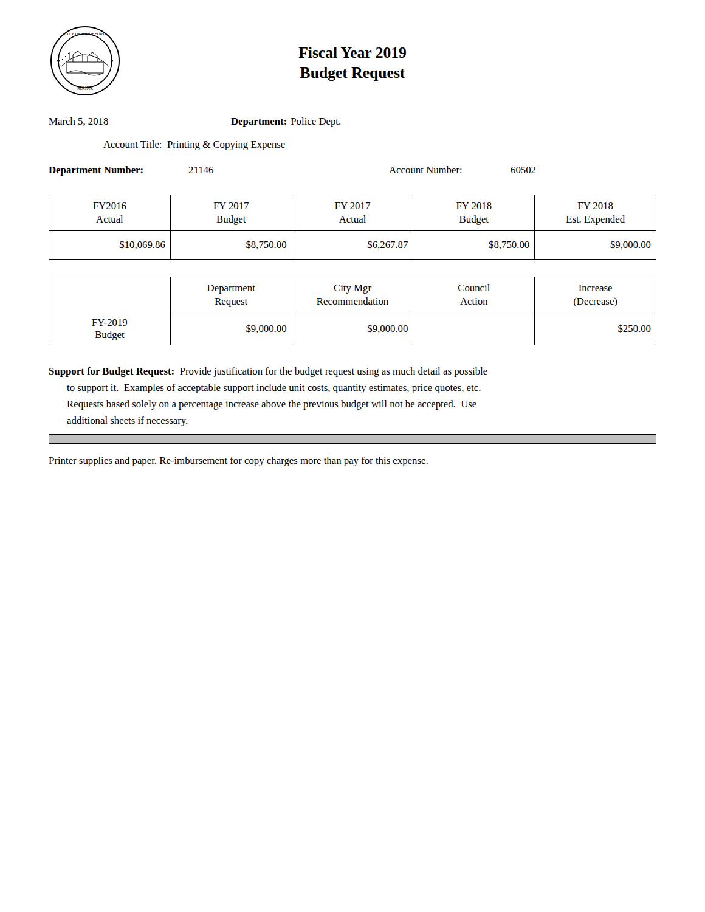CITY OF BIDDEFORD MAINE
Fiscal Year 2019
Budget Request
March 5, 2018
Department: Police Dept.
Account Title: Printing & Copying Expense
Department Number:
21146
Account Number:
60502
| FY2016 Actual | FY 2017 Budget | FY 2017 Actual | FY 2018 Budget | FY 2018 Est. Expended |
| --- | --- | --- | --- | --- |
| $10,069.86 | $8,750.00 | $6,267.87 | $8,750.00 | $9,000.00 |
| | Department Request | City Mgr Recommendation | Council Action | Increase (Decrease) |
| FY-2019 Budget | $9,000.00 | $9,000.00 | | $250.00 |
Support for Budget Request: Provide justification for the budget request using as much detail as possible
to support it. Examples of acceptable support include unit costs, quantity estimates, price quotes, etc.
Requests based solely on a percentage increase above the previous budget will not be accepted. Use
additional sheets if necessary.
Printer supplies and paper. Re-imbursement for copy charges more than pay for this expense.